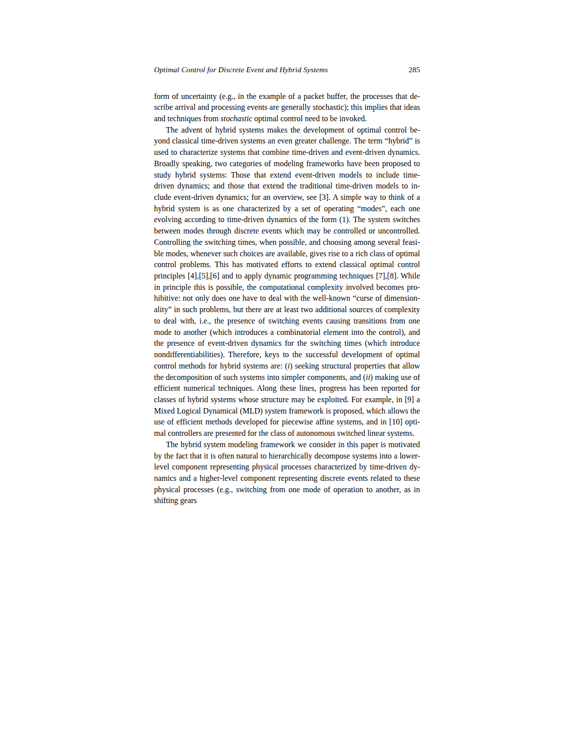Optimal Control for Discrete Event and Hybrid Systems 285
form of uncertainty (e.g., in the example of a packet buffer, the processes that describe arrival and processing events are generally stochastic); this implies that ideas and techniques from stochastic optimal control need to be invoked.
The advent of hybrid systems makes the development of optimal control beyond classical time-driven systems an even greater challenge. The term “hybrid” is used to characterize systems that combine time-driven and event-driven dynamics. Broadly speaking, two categories of modeling frameworks have been proposed to study hybrid systems: Those that extend event-driven models to include time-driven dynamics; and those that extend the traditional time-driven models to include event-driven dynamics; for an overview, see [3]. A simple way to think of a hybrid system is as one characterized by a set of operating “modes”, each one evolving according to time-driven dynamics of the form (1). The system switches between modes through discrete events which may be controlled or uncontrolled. Controlling the switching times, when possible, and choosing among several feasible modes, whenever such choices are available, gives rise to a rich class of optimal control problems. This has motivated efforts to extend classical optimal control principles [4],[5],[6] and to apply dynamic programming techniques [7],[8]. While in principle this is possible, the computational complexity involved becomes prohibitive: not only does one have to deal with the well-known “curse of dimensionality” in such problems, but there are at least two additional sources of complexity to deal with, i.e., the presence of switching events causing transitions from one mode to another (which introduces a combinatorial element into the control), and the presence of event-driven dynamics for the switching times (which introduce nondifferentiabilities). Therefore, keys to the successful development of optimal control methods for hybrid systems are: (i) seeking structural properties that allow the decomposition of such systems into simpler components, and (ii) making use of efficient numerical techniques. Along these lines, progress has been reported for classes of hybrid systems whose structure may be exploited. For example, in [9] a Mixed Logical Dynamical (MLD) system framework is proposed, which allows the use of efficient methods developed for piecewise affine systems, and in [10] optimal controllers are presented for the class of autonomous switched linear systems.
The hybrid system modeling framework we consider in this paper is motivated by the fact that it is often natural to hierarchically decompose systems into a lower-level component representing physical processes characterized by time-driven dynamics and a higher-level component representing discrete events related to these physical processes (e.g., switching from one mode of operation to another, as in shifting gears